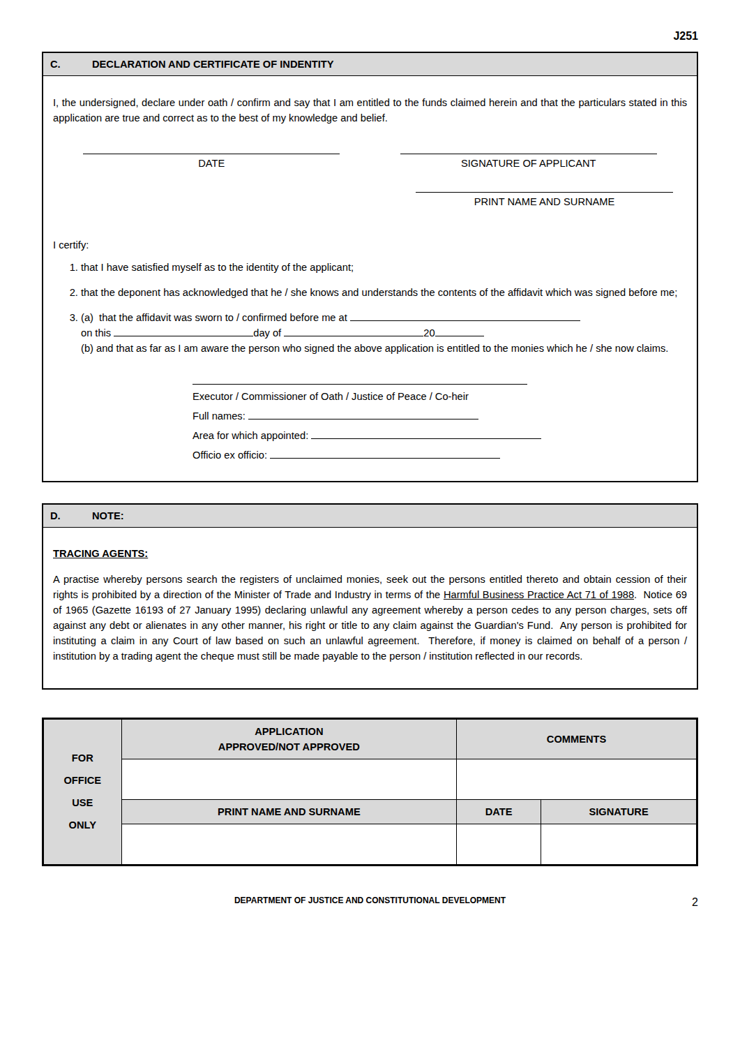J251
C. DECLARATION AND CERTIFICATE OF INDENTITY
I, the undersigned, declare under oath / confirm and say that I am entitled to the funds claimed herein and that the particulars stated in this application are true and correct as to the best of my knowledge and belief.
DATE
SIGNATURE OF APPLICANT
PRINT NAME AND SURNAME
I certify:
that I have satisfied myself as to the identity of the applicant;
that the deponent has acknowledged that he / she knows and understands the contents of the affidavit which was signed before me;
(a) that the affidavit was sworn to / confirmed before me at
on this day of 20
(b) and that as far as I am aware the person who signed the above application is entitled to the monies which he / she now claims.
Executor / Commissioner of Oath / Justice of Peace / Co-heir
Full names:
Area for which appointed:
Officio ex officio:
D. NOTE:
TRACING AGENTS:
A practise whereby persons search the registers of unclaimed monies, seek out the persons entitled thereto and obtain cession of their rights is prohibited by a direction of the Minister of Trade and Industry in terms of the Harmful Business Practice Act 71 of 1988. Notice 69 of 1965 (Gazette 16193 of 27 January 1995) declaring unlawful any agreement whereby a person cedes to any person charges, sets off against any debt or alienates in any other manner, his right or title to any claim against the Guardian's Fund. Any person is prohibited for instituting a claim in any Court of law based on such an unlawful agreement. Therefore, if money is claimed on behalf of a person / institution by a trading agent the cheque must still be made payable to the person / institution reflected in our records.
| FOR OFFICE USE ONLY | APPLICATION APPROVED/NOT APPROVED | COMMENTS |
| PRINT NAME AND SURNAME | DATE | SIGNATURE |
DEPARTMENT OF JUSTICE AND CONSTITUTIONAL DEVELOPMENT 2